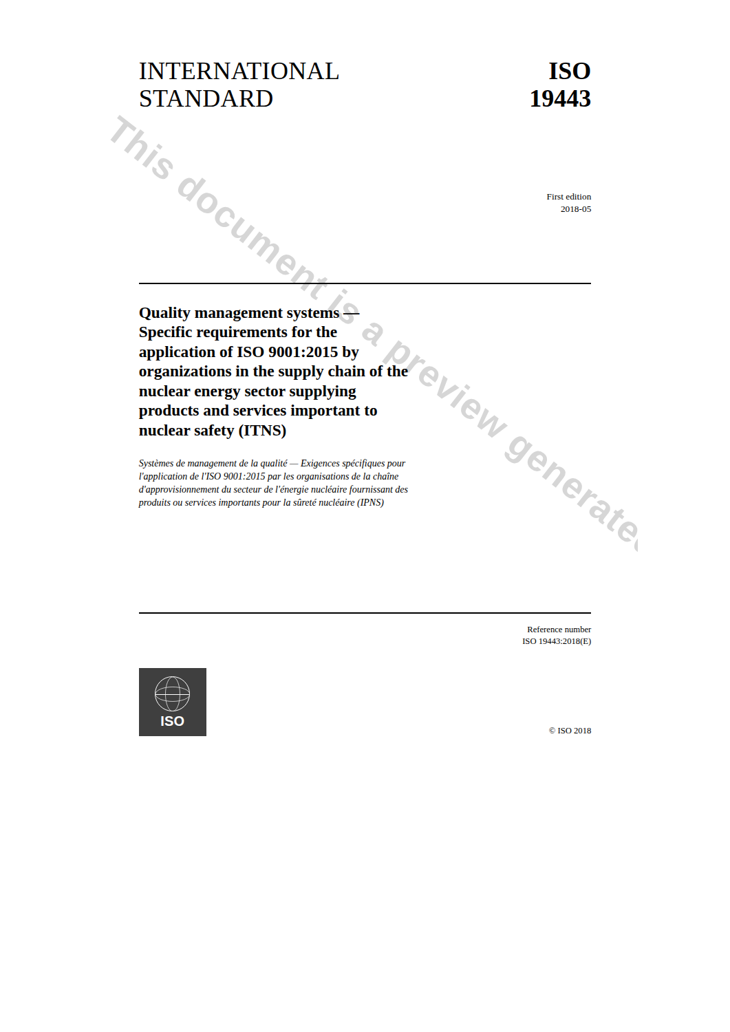This document is a preview generated by EVS
INTERNATIONAL
STANDARD
ISO 19443
First edition
2018-05
Quality management systems — Specific requirements for the application of ISO 9001:2015 by organizations in the supply chain of the nuclear energy sector supplying products and services important to nuclear safety (ITNS)
Systèmes de management de la qualité — Exigences spécifiques pour l'application de l'ISO 9001:2015 par les organisations de la chaîne d'approvisionnement du secteur de l'énergie nucléaire fournissant des produits ou services importants pour la sûreté nucléaire (IPNS)
Reference number
ISO 19443:2018(E)
ISO
© ISO 2018